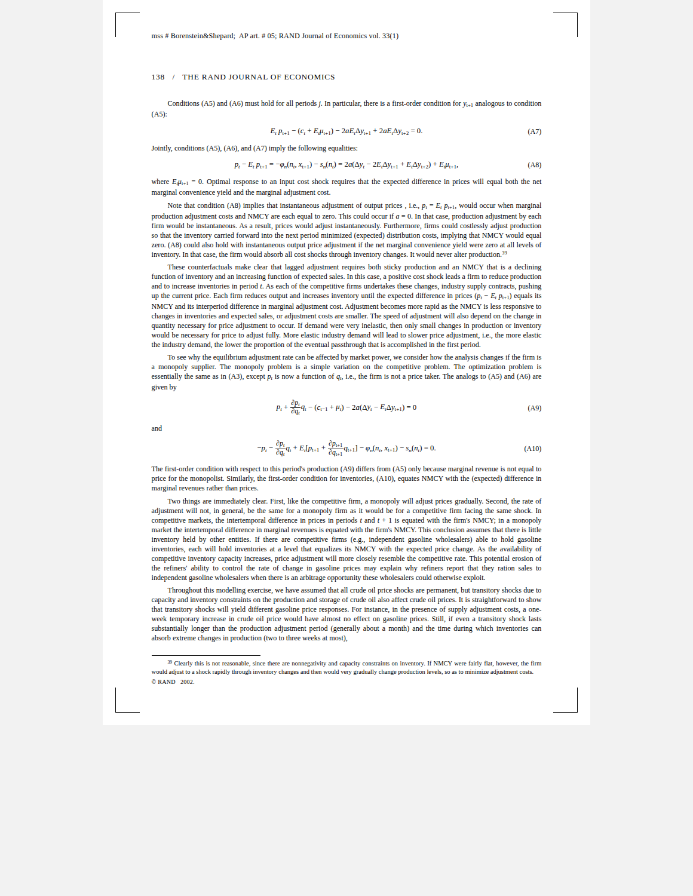mss # Borenstein&Shepard; AP art. # 05; RAND Journal of Economics vol. 33(1)
138 / THE RAND JOURNAL OF ECONOMICS
Conditions (A5) and (A6) must hold for all periods j. In particular, there is a first-order condition for yt+1 analogous to condition (A5):
Et pt+1 − (ct + Etμt+1) − 2aEt Δyt+1 + 2aEt Δyt+2 = 0. (A7)
Jointly, conditions (A5), (A6), and (A7) imply the following equalities:
pt − Et pt+1 = −φn(nt, xt+1) − sn(nt) = 2a(Δyt − 2Et Δyt+1 + Et Δyt+2) + Etμt+1, (A8)
where Etμt+1 = 0. Optimal response to an input cost shock requires that the expected difference in prices will equal both the net marginal convenience yield and the marginal adjustment cost.
Note that condition (A8) implies that instantaneous adjustment of output prices , i.e., pt = Et pt+1, would occur when marginal production adjustment costs and NMCY are each equal to zero. This could occur if a = 0. In that case, production adjustment by each firm would be instantaneous. As a result, prices would adjust instantaneously. Furthermore, firms could costlessly adjust production so that the inventory carried forward into the next period minimized (expected) distribution costs, implying that NMCY would equal zero. (A8) could also hold with instantaneous output price adjustment if the net marginal convenience yield were zero at all levels of inventory. In that case, the firm would absorb all cost shocks through inventory changes. It would never alter production.39
These counterfactuals make clear that lagged adjustment requires both sticky production and an NMCY that is a declining function of inventory and an increasing function of expected sales. In this case, a positive cost shock leads a firm to reduce production and to increase inventories in period t. As each of the competitive firms undertakes these changes, industry supply contracts, pushing up the current price. Each firm reduces output and increases inventory until the expected difference in prices (pt − Et pt+1) equals its NMCY and its interperiod difference in marginal adjustment cost. Adjustment becomes more rapid as the NMCY is less responsive to changes in inventories and expected sales, or adjustment costs are smaller. The speed of adjustment will also depend on the change in quantity necessary for price adjustment to occur. If demand were very inelastic, then only small changes in production or inventory would be necessary for price to adjust fully. More elastic industry demand will lead to slower price adjustment, i.e., the more elastic the industry demand, the lower the proportion of the eventual passthrough that is accomplished in the first period.
To see why the equilibrium adjustment rate can be affected by market power, we consider how the analysis changes if the firm is a monopoly supplier. The monopoly problem is a simple variation on the competitive problem. The optimization problem is essentially the same as in (A3), except pt is now a function of qt, i.e., the firm is not a price taker. The analogs to (A5) and (A6) are given by
pt + ∂pt∂qt qt − (ct−1 + μt) − 2a(Δyt − Et Δyt+1) = 0 (A9)
and
−pt − ∂pt∂qt qt + Et[pt+1 + ∂pt+1∂qt+1 qt+1] − φn(nt, xt+1) − sn(nt) = 0. (A10)
The first-order condition with respect to this period's production (A9) differs from (A5) only because marginal revenue is not equal to price for the monopolist. Similarly, the first-order condition for inventories, (A10), equates NMCY with the (expected) difference in marginal revenues rather than prices.
Two things are immediately clear. First, like the competitive firm, a monopoly will adjust prices gradually. Second, the rate of adjustment will not, in general, be the same for a monopoly firm as it would be for a competitive firm facing the same shock. In competitive markets, the intertemporal difference in prices in periods t and t + 1 is equated with the firm's NMCY; in a monopoly market the intertemporal difference in marginal revenues is equated with the firm's NMCY. This conclusion assumes that there is little inventory held by other entities. If there are competitive firms (e.g., independent gasoline wholesalers) able to hold gasoline inventories, each will hold inventories at a level that equalizes its NMCY with the expected price change. As the availability of competitive inventory capacity increases, price adjustment will more closely resemble the competitive rate. This potential erosion of the refiners' ability to control the rate of change in gasoline prices may explain why refiners report that they ration sales to independent gasoline wholesalers when there is an arbitrage opportunity these wholesalers could otherwise exploit.
Throughout this modelling exercise, we have assumed that all crude oil price shocks are permanent, but transitory shocks due to capacity and inventory constraints on the production and storage of crude oil also affect crude oil prices. It is straightforward to show that transitory shocks will yield different gasoline price responses. For instance, in the presence of supply adjustment costs, a one-week temporary increase in crude oil price would have almost no effect on gasoline prices. Still, if even a transitory shock lasts substantially longer than the production adjustment period (generally about a month) and the time during which inventories can absorb extreme changes in production (two to three weeks at most),
39 Clearly this is not reasonable, since there are nonnegativity and capacity constraints on inventory. If NMCY were fairly flat, however, the firm would adjust to a shock rapidly through inventory changes and then would very gradually change production levels, so as to minimize adjustment costs.
© RAND 2002.